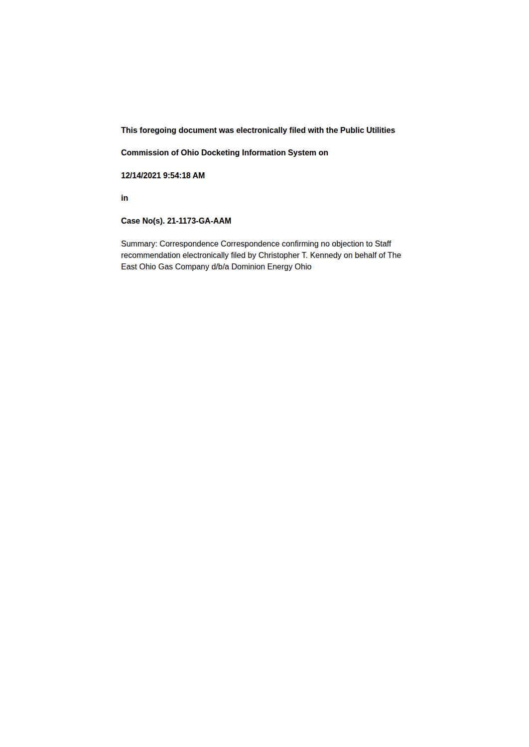This foregoing document was electronically filed with the Public Utilities
Commission of Ohio Docketing Information System on
12/14/2021 9:54:18 AM
in
Case No(s). 21-1173-GA-AAM
Summary: Correspondence Correspondence confirming no objection to Staff recommendation electronically filed by Christopher T. Kennedy on behalf of The East Ohio Gas Company d/b/a Dominion Energy Ohio